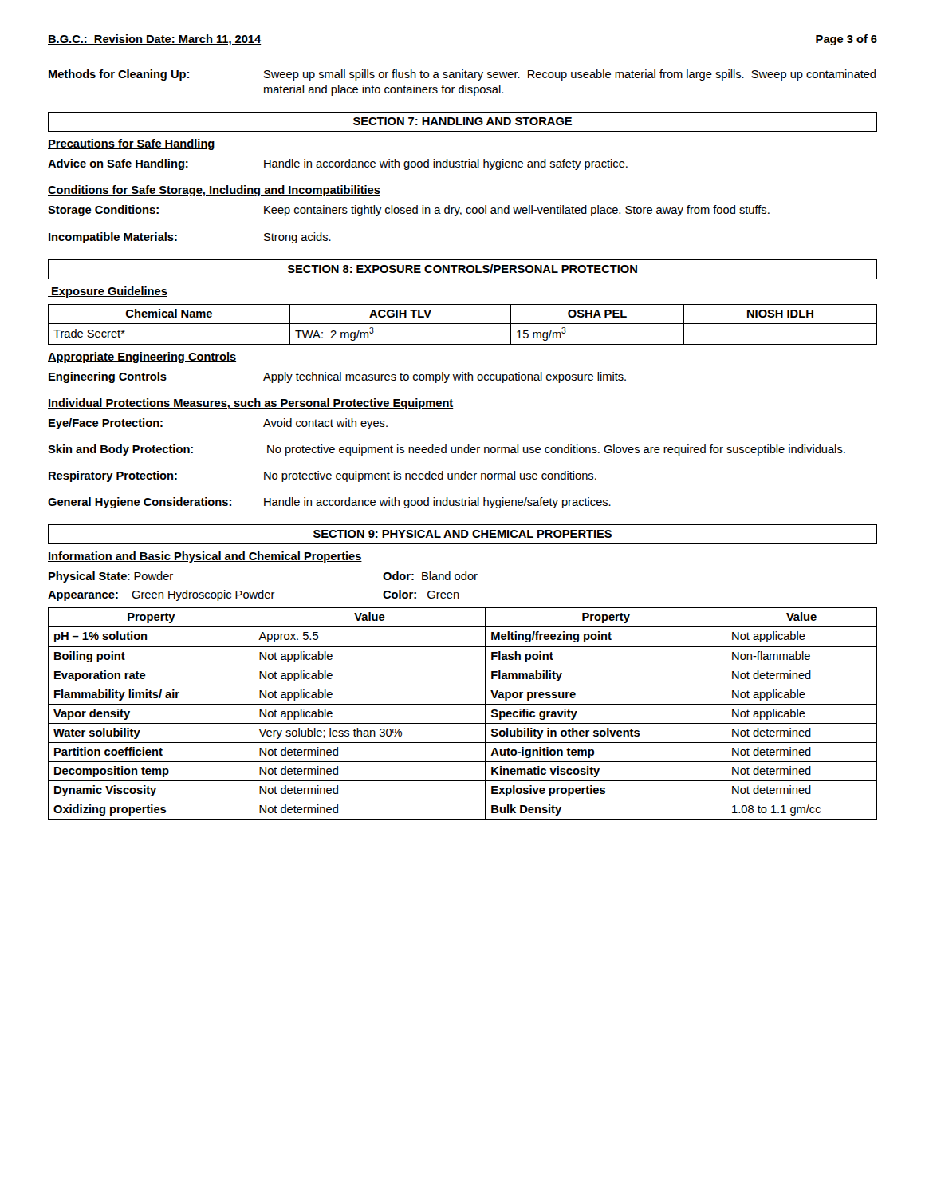B.G.C.: Revision Date: March 11, 2014 Page 3 of 6
Methods for Cleaning Up:
Sweep up small spills or flush to a sanitary sewer. Recoup useable material from large spills. Sweep up contaminated material and place into containers for disposal.
SECTION 7: HANDLING AND STORAGE
Precautions for Safe Handling
Advice on Safe Handling:
Handle in accordance with good industrial hygiene and safety practice.
Conditions for Safe Storage, Including and Incompatibilities
Storage Conditions:
Keep containers tightly closed in a dry, cool and well-ventilated place. Store away from food stuffs.
Incompatible Materials:
Strong acids.
SECTION 8: EXPOSURE CONTROLS/PERSONAL PROTECTION
Exposure Guidelines
| Chemical Name | ACGIH TLV | OSHA PEL | NIOSH IDLH |
| --- | --- | --- | --- |
| Trade Secret* | TWA: 2 mg/m 3 | 15 mg/m 3 | |
Appropriate Engineering Controls
Engineering Controls
Apply technical measures to comply with occupational exposure limits.
Individual Protections Measures, such as Personal Protective Equipment
Eye/Face Protection:
Avoid contact with eyes.
Skin and Body Protection:
No protective equipment is needed under normal use conditions. Gloves are required for susceptible individuals.
Respiratory Protection:
No protective equipment is needed under normal use conditions.
General Hygiene Considerations:
Handle in accordance with good industrial hygiene/safety practices.
SECTION 9: PHYSICAL AND CHEMICAL PROPERTIES
Information and Basic Physical and Chemical Properties
Physical State: Powder
Odor: Bland odor
Appearance: Green Hydroscopic Powder
Color: Green
| Property | Value | Property | Value |
| --- | --- | --- | --- |
| pH – 1% solution | Approx. 5.5 | Melting/freezing point | Not applicable |
| Boiling point | Not applicable | Flash point | Non-flammable |
| Evaporation rate | Not applicable | Flammability | Not determined |
| Flammability limits/ air | Not applicable | Vapor pressure | Not applicable |
| Vapor density | Not applicable | Specific gravity | Not applicable |
| Water solubility | Very soluble; less than 30% | Solubility in other solvents | Not determined |
| Partition coefficient | Not determined | Auto-ignition temp | Not determined |
| Decomposition temp | Not determined | Kinematic viscosity | Not determined |
| Dynamic Viscosity | Not determined | Explosive properties | Not determined |
| Oxidizing properties | Not determined | Bulk Density | 1.08 to 1.1 gm/cc |